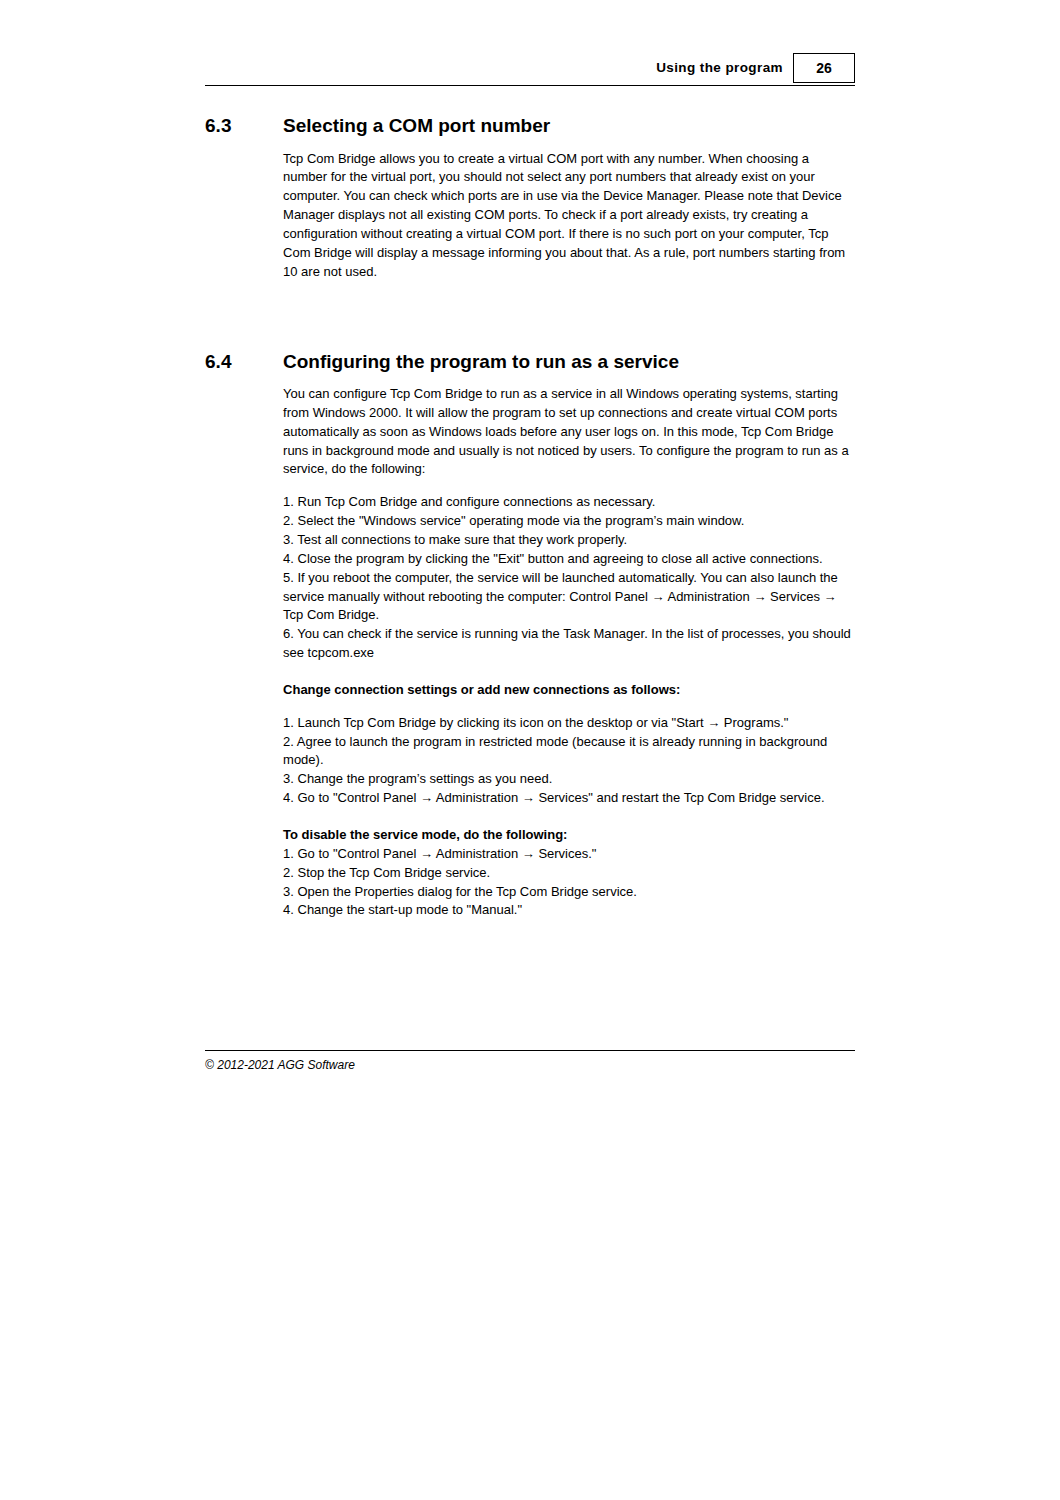Using the program
26
6.3
Selecting a COM port number
Tcp Com Bridge allows you to create a virtual COM port with any number. When choosing a number for the virtual port, you should not select any port numbers that already exist on your computer. You can check which ports are in use via the Device Manager. Please note that Device Manager displays not all existing COM ports. To check if a port already exists, try creating a configuration without creating a virtual COM port. If there is no such port on your computer, Tcp Com Bridge will display a message informing you about that. As a rule, port numbers starting from 10 are not used.
6.4
Configuring the program to run as a service
You can configure Tcp Com Bridge to run as a service in all Windows operating systems, starting from Windows 2000. It will allow the program to set up connections and create virtual COM ports automatically as soon as Windows loads before any user logs on. In this mode, Tcp Com Bridge runs in background mode and usually is not noticed by users. To configure the program to run as a service, do the following:
1. Run Tcp Com Bridge and configure connections as necessary.
2. Select the "Windows service" operating mode via the program’s main window.
3. Test all connections to make sure that they work properly.
4. Close the program by clicking the "Exit" button and agreeing to close all active connections.
5. If you reboot the computer, the service will be launched automatically. You can also launch the service manually without rebooting the computer: Control Panel → Administration → Services → Tcp Com Bridge.
6. You can check if the service is running via the Task Manager. In the list of processes, you should see tcpcom.exe
Change connection settings or add new connections as follows:
1. Launch Tcp Com Bridge by clicking its icon on the desktop or via "Start → Programs."
2. Agree to launch the program in restricted mode (because it is already running in background mode).
3. Change the program’s settings as you need.
4. Go to "Control Panel → Administration → Services" and restart the Tcp Com Bridge service.
To disable the service mode, do the following:
1. Go to "Control Panel → Administration → Services."
2. Stop the Tcp Com Bridge service.
3. Open the Properties dialog for the Tcp Com Bridge service.
4. Change the start-up mode to "Manual."
© 2012-2021 AGG Software